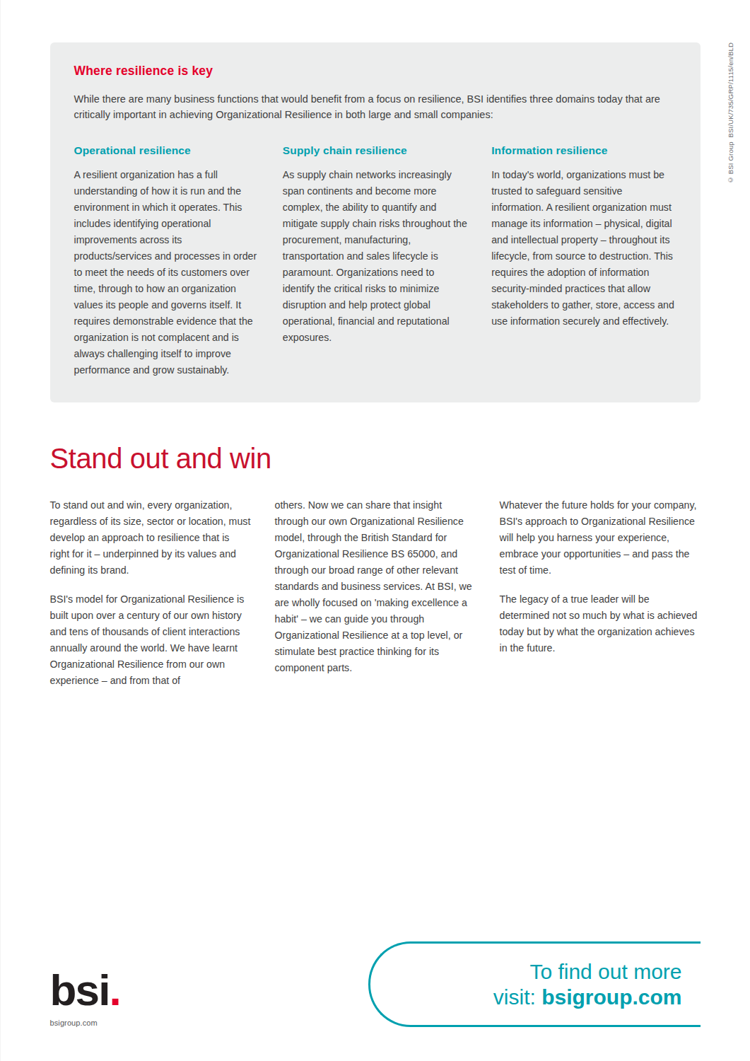© BSI Group BSI/UK/735/GRP/1115/en/BLD
Where resilience is key
While there are many business functions that would benefit from a focus on resilience, BSI identifies three domains today that are critically important in achieving Organizational Resilience in both large and small companies:
Operational resilience
A resilient organization has a full understanding of how it is run and the environment in which it operates. This includes identifying operational improvements across its products/services and processes in order to meet the needs of its customers over time, through to how an organization values its people and governs itself. It requires demonstrable evidence that the organization is not complacent and is always challenging itself to improve performance and grow sustainably.
Supply chain resilience
As supply chain networks increasingly span continents and become more complex, the ability to quantify and mitigate supply chain risks throughout the procurement, manufacturing, transportation and sales lifecycle is paramount. Organizations need to identify the critical risks to minimize disruption and help protect global operational, financial and reputational exposures.
Information resilience
In today's world, organizations must be trusted to safeguard sensitive information. A resilient organization must manage its information – physical, digital and intellectual property – throughout its lifecycle, from source to destruction. This requires the adoption of information security-minded practices that allow stakeholders to gather, store, access and use information securely and effectively.
Stand out and win
To stand out and win, every organization, regardless of its size, sector or location, must develop an approach to resilience that is right for it – underpinned by its values and defining its brand.
BSI's model for Organizational Resilience is built upon over a century of our own history and tens of thousands of client interactions annually around the world. We have learnt Organizational Resilience from our own experience – and from that of
others. Now we can share that insight through our own Organizational Resilience model, through the British Standard for Organizational Resilience BS 65000, and through our broad range of other relevant standards and business services. At BSI, we are wholly focused on 'making excellence a habit' – we can guide you through Organizational Resilience at a top level, or stimulate best practice thinking for its component parts.
Whatever the future holds for your company, BSI's approach to Organizational Resilience will help you harness your experience, embrace your opportunities – and pass the test of time.
The legacy of a true leader will be determined not so much by what is achieved today but by what the organization achieves in the future.
bsi.
bsigroup.com
To find out more
visit: bsigroup.com